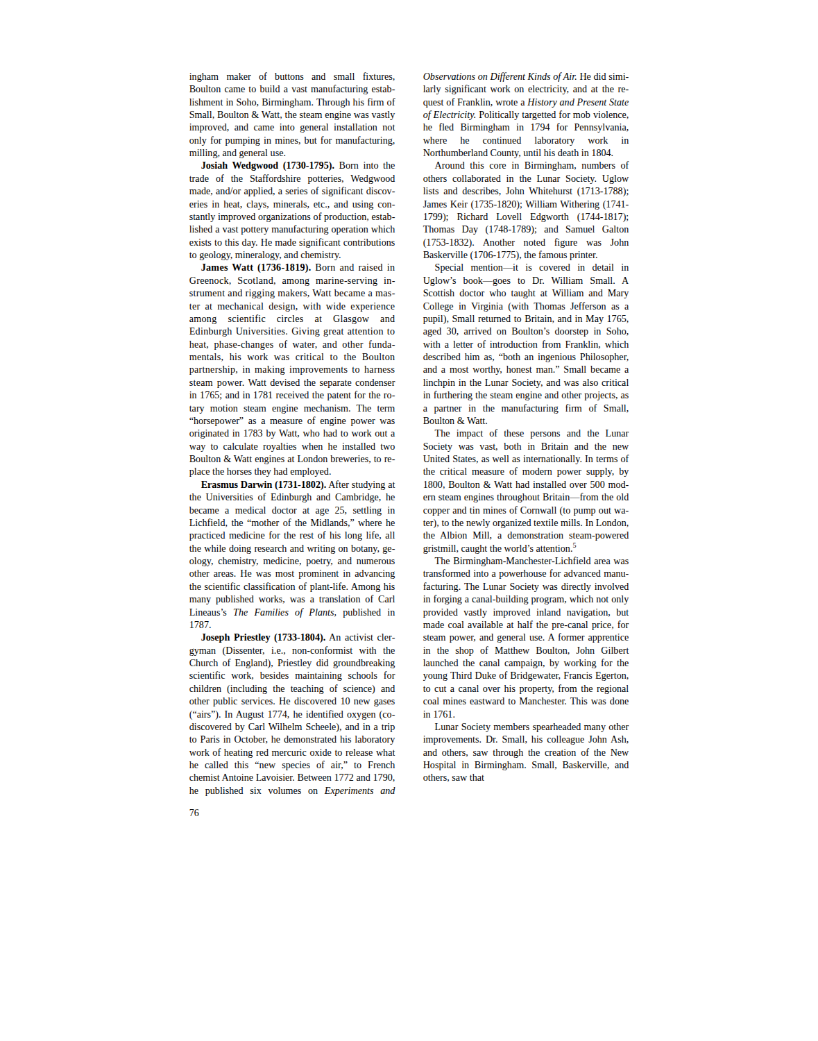ingham maker of buttons and small fixtures, Boulton came to build a vast manufacturing establishment in Soho, Birmingham. Through his firm of Small, Boulton & Watt, the steam engine was vastly improved, and came into general installation not only for pumping in mines, but for manufacturing, milling, and general use.
Josiah Wedgwood (1730-1795). Born into the trade of the Staffordshire potteries, Wedgwood made, and/or applied, a series of significant discoveries in heat, clays, minerals, etc., and using constantly improved organizations of production, established a vast pottery manufacturing operation which exists to this day. He made significant contributions to geology, mineralogy, and chemistry.
James Watt (1736-1819). Born and raised in Greenock, Scotland, among marine-serving instrument and rigging makers, Watt became a master at mechanical design, with wide experience among scientific circles at Glasgow and Edinburgh Universities. Giving great attention to heat, phase-changes of water, and other fundamentals, his work was critical to the Boulton partnership, in making improvements to harness steam power. Watt devised the separate condenser in 1765; and in 1781 received the patent for the rotary motion steam engine mechanism. The term “horsepower” as a measure of engine power was originated in 1783 by Watt, who had to work out a way to calculate royalties when he installed two Boulton & Watt engines at London breweries, to replace the horses they had employed.
Erasmus Darwin (1731-1802). After studying at the Universities of Edinburgh and Cambridge, he became a medical doctor at age 25, settling in Lichfield, the “mother of the Midlands,” where he practiced medicine for the rest of his long life, all the while doing research and writing on botany, geology, chemistry, medicine, poetry, and numerous other areas. He was most prominent in advancing the scientific classification of plant-life. Among his many published works, was a translation of Carl Lineaus’s The Families of Plants, published in 1787.
Joseph Priestley (1733-1804). An activist clergyman (Dissenter, i.e., non-conformist with the Church of England), Priestley did groundbreaking scientific work, besides maintaining schools for children (including the teaching of science) and other public services. He discovered 10 new gases (“airs”). In August 1774, he identified oxygen (co-discovered by Carl Wilhelm Scheele), and in a trip to Paris in October, he demonstrated his laboratory work of heating red mercuric oxide to release what he called this “new species of air,” to French chemist Antoine Lavoisier. Between 1772 and 1790, he published six volumes on Experiments and Observations on Different Kinds of Air. He did similarly significant work on electricity, and at the request of Franklin, wrote a History and Present State of Electricity. Politically targetted for mob violence, he fled Birmingham in 1794 for Pennsylvania, where he continued laboratory work in Northumberland County, until his death in 1804.
Around this core in Birmingham, numbers of others collaborated in the Lunar Society. Uglow lists and describes, John Whitehurst (1713-1788); James Keir (1735-1820); William Withering (1741-1799); Richard Lovell Edgworth (1744-1817); Thomas Day (1748-1789); and Samuel Galton (1753-1832). Another noted figure was John Baskerville (1706-1775), the famous printer.
Special mention—it is covered in detail in Uglow’s book—goes to Dr. William Small. A Scottish doctor who taught at William and Mary College in Virginia (with Thomas Jefferson as a pupil), Small returned to Britain, and in May 1765, aged 30, arrived on Boulton’s doorstep in Soho, with a letter of introduction from Franklin, which described him as, “both an ingenious Philosopher, and a most worthy, honest man.” Small became a linchpin in the Lunar Society, and was also critical in furthering the steam engine and other projects, as a partner in the manufacturing firm of Small, Boulton & Watt.
The impact of these persons and the Lunar Society was vast, both in Britain and the new United States, as well as internationally. In terms of the critical measure of modern power supply, by 1800, Boulton & Watt had installed over 500 modern steam engines throughout Britain—from the old copper and tin mines of Cornwall (to pump out water), to the newly organized textile mills. In London, the Albion Mill, a demonstration steam-powered gristmill, caught the world’s attention.5
The Birmingham-Manchester-Lichfield area was transformed into a powerhouse for advanced manufacturing. The Lunar Society was directly involved in forging a canal-building program, which not only provided vastly improved inland navigation, but made coal available at half the pre-canal price, for steam power, and general use. A former apprentice in the shop of Matthew Boulton, John Gilbert launched the canal campaign, by working for the young Third Duke of Bridgewater, Francis Egerton, to cut a canal over his property, from the regional coal mines eastward to Manchester. This was done in 1761.
Lunar Society members spearheaded many other improvements. Dr. Small, his colleague John Ash, and others, saw through the creation of the New Hospital in Birmingham. Small, Baskerville, and others, saw that
76